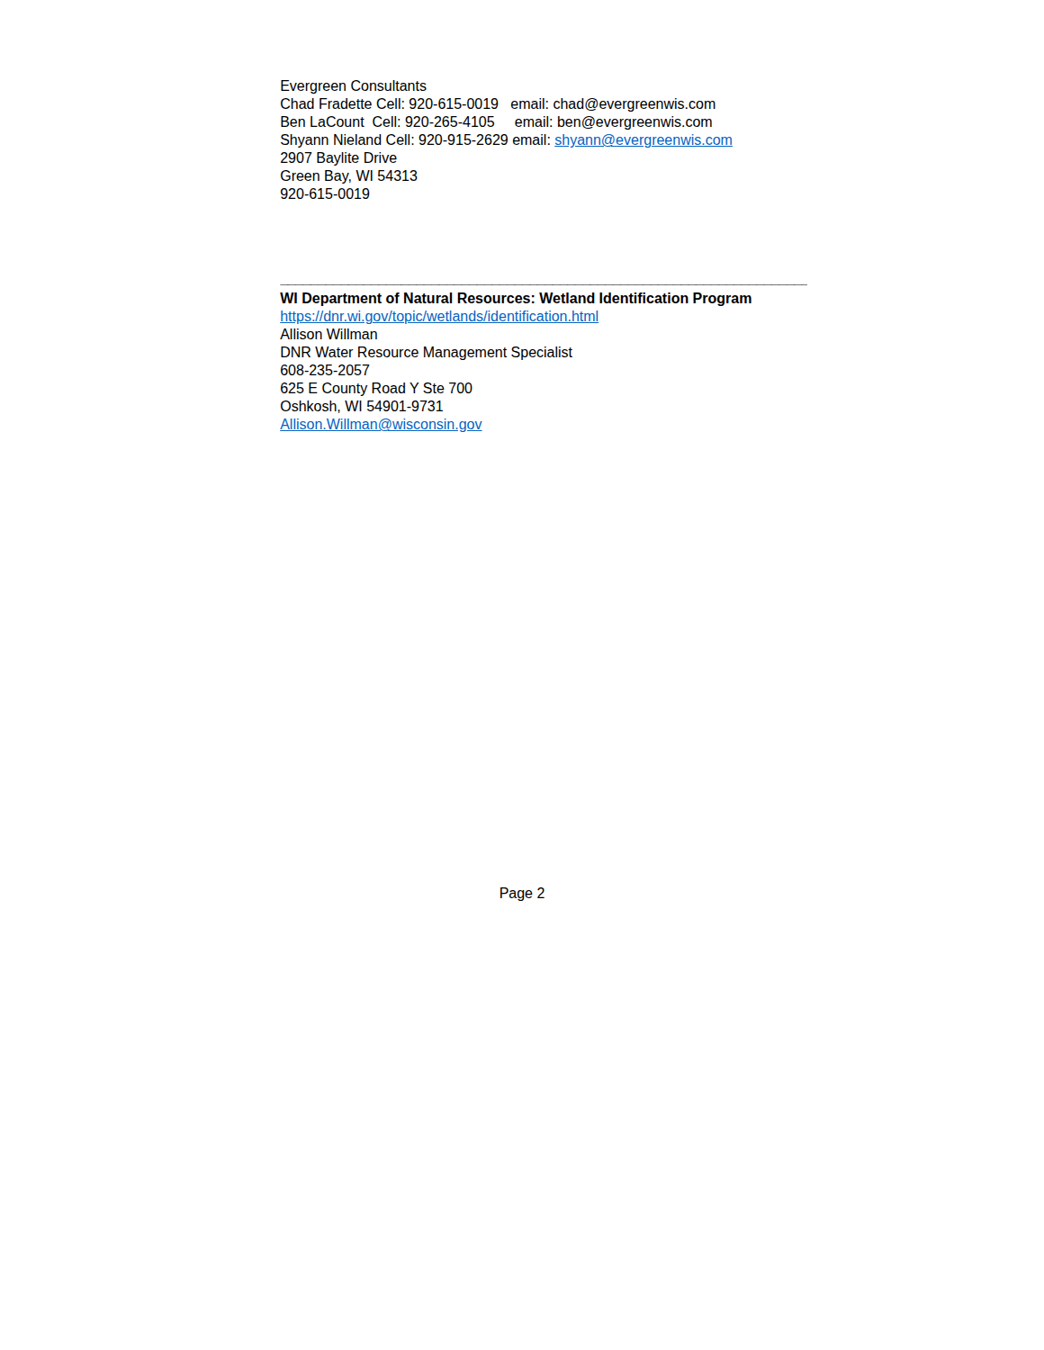Evergreen Consultants
Chad Fradette Cell: 920-615-0019 email: chad@evergreenwis.com
Ben LaCount Cell: 920-265-4105 email: ben@evergreenwis.com
Shyann Nieland Cell: 920-915-2629 email: shyann@evergreenwis.com
2907 Baylite Drive
Green Bay, WI 54313
920-615-0019
_______________________________________________________________________________________
WI Department of Natural Resources: Wetland Identification Program
https://dnr.wi.gov/topic/wetlands/identification.html
Allison Willman
DNR Water Resource Management Specialist
608-235-2057
625 E County Road Y Ste 700
Oshkosh, WI 54901-9731
Allison.Willman@wisconsin.gov
Page 2